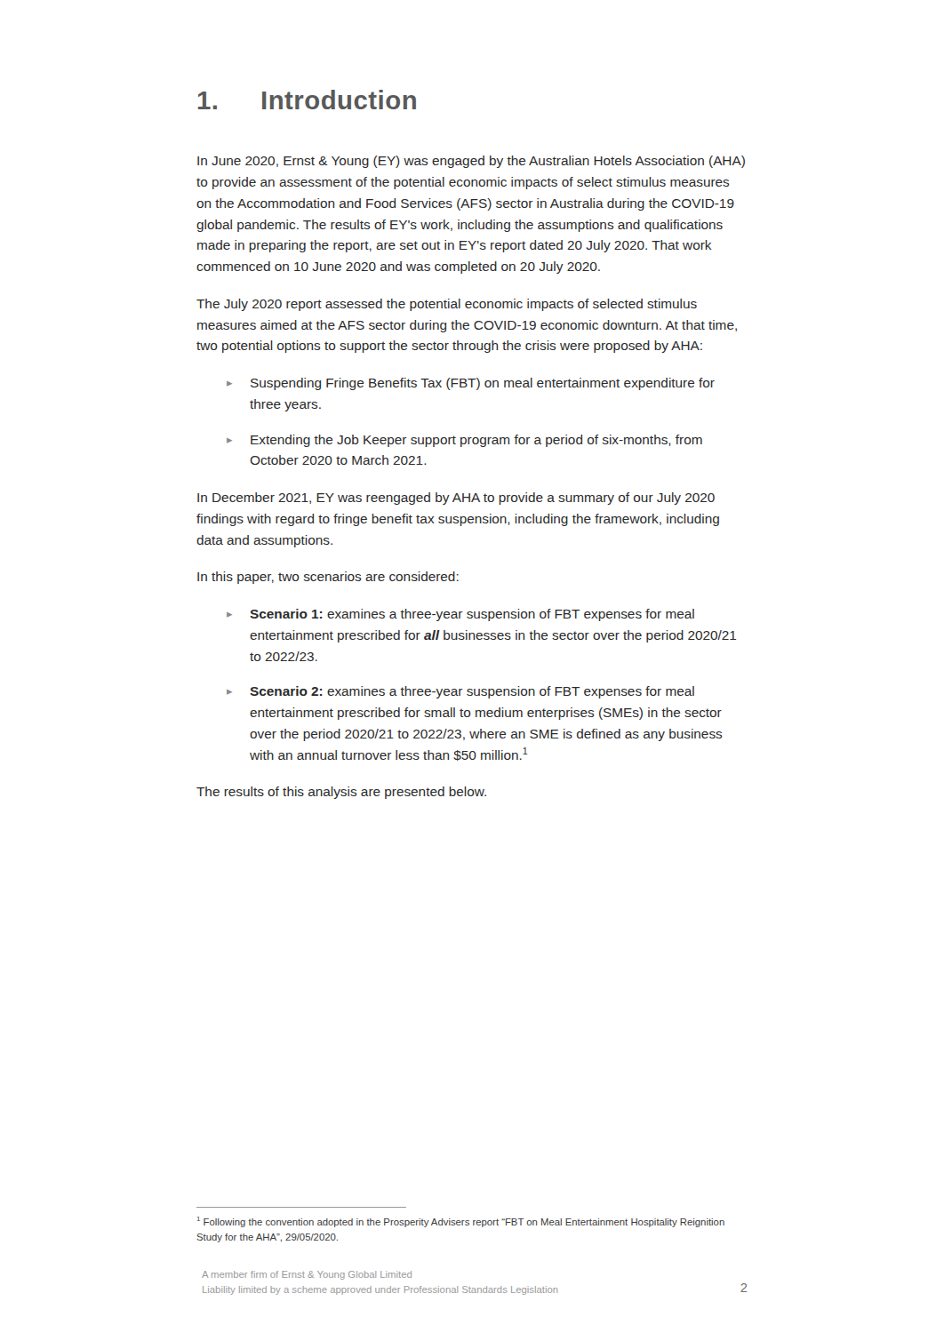1. Introduction
In June 2020, Ernst & Young (EY) was engaged by the Australian Hotels Association (AHA) to provide an assessment of the potential economic impacts of select stimulus measures on the Accommodation and Food Services (AFS) sector in Australia during the COVID-19 global pandemic. The results of EY's work, including the assumptions and qualifications made in preparing the report, are set out in EY's report dated 20 July 2020. That work commenced on 10 June 2020 and was completed on 20 July 2020.
The July 2020 report assessed the potential economic impacts of selected stimulus measures aimed at the AFS sector during the COVID-19 economic downturn. At that time, two potential options to support the sector through the crisis were proposed by AHA:
Suspending Fringe Benefits Tax (FBT) on meal entertainment expenditure for three years.
Extending the Job Keeper support program for a period of six-months, from October 2020 to March 2021.
In December 2021, EY was reengaged by AHA to provide a summary of our July 2020 findings with regard to fringe benefit tax suspension, including the framework, including data and assumptions.
In this paper, two scenarios are considered:
Scenario 1: examines a three-year suspension of FBT expenses for meal entertainment prescribed for all businesses in the sector over the period 2020/21 to 2022/23.
Scenario 2: examines a three-year suspension of FBT expenses for meal entertainment prescribed for small to medium enterprises (SMEs) in the sector over the period 2020/21 to 2022/23, where an SME is defined as any business with an annual turnover less than $50 million.1
The results of this analysis are presented below.
1 Following the convention adopted in the Prosperity Advisers report “FBT on Meal Entertainment Hospitality Reignition Study for the AHA”, 29/05/2020.
A member firm of Ernst & Young Global Limited
Liability limited by a scheme approved under Professional Standards Legislation 2